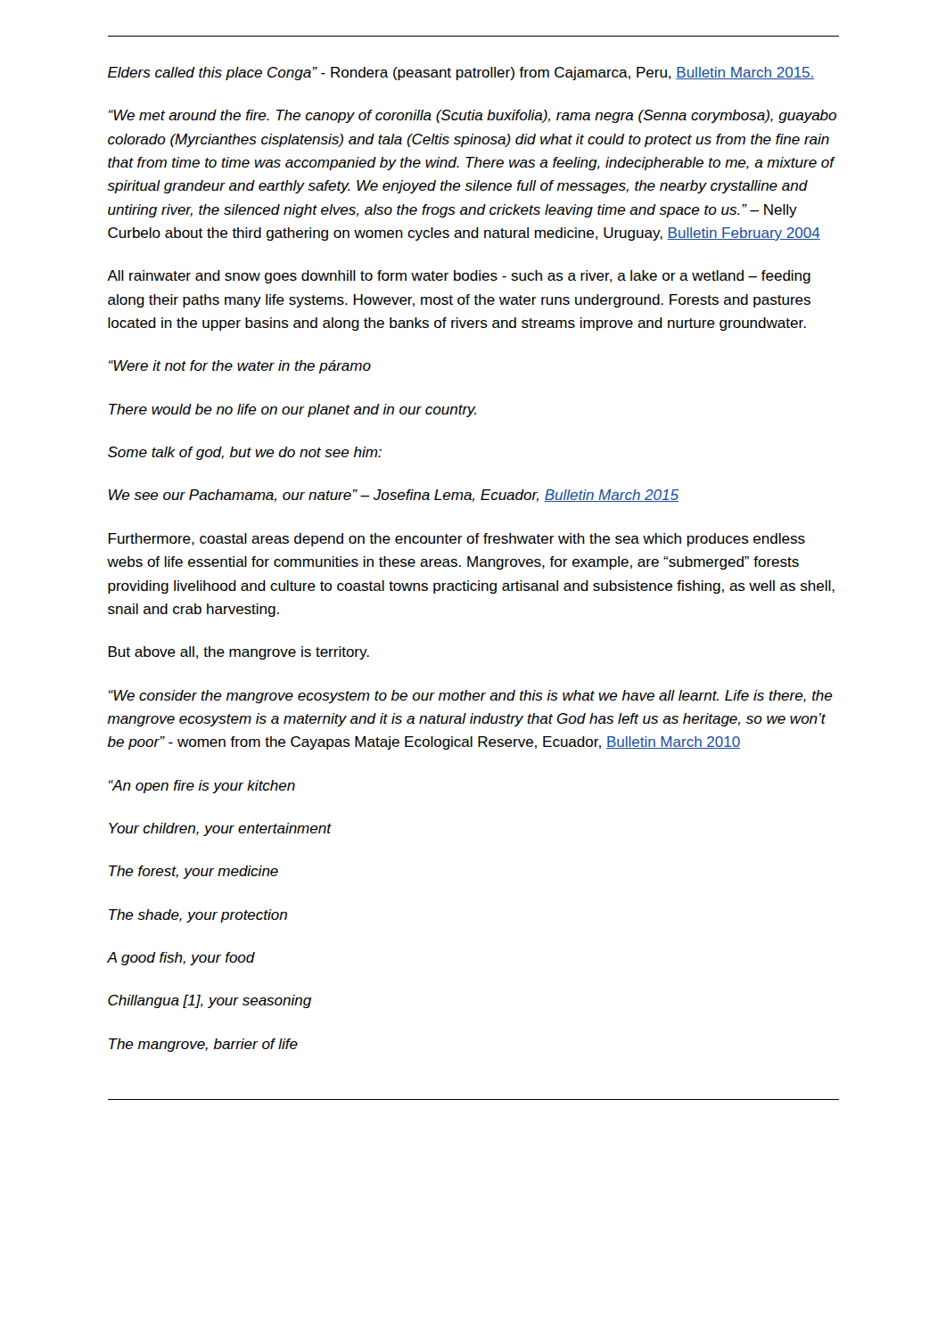Elders called this place Conga” - Rondera (peasant patroller) from Cajamarca, Peru, Bulletin March 2015.
“We met around the fire. The canopy of coronilla (Scutia buxifolia), rama negra (Senna corymbosa), guayabo colorado (Myrcianthes cisplatensis) and tala (Celtis spinosa) did what it could to protect us from the fine rain that from time to time was accompanied by the wind. There was a feeling, indecipherable to me, a mixture of spiritual grandeur and earthly safety. We enjoyed the silence full of messages, the nearby crystalline and untiring river, the silenced night elves, also the frogs and crickets leaving time and space to us.” – Nelly Curbelo about the third gathering on women cycles and natural medicine, Uruguay, Bulletin February 2004
All rainwater and snow goes downhill to form water bodies - such as a river, a lake or a wetland – feeding along their paths many life systems. However, most of the water runs underground. Forests and pastures located in the upper basins and along the banks of rivers and streams improve and nurture groundwater.
“Were it not for the water in the páramo
There would be no life on our planet and in our country.
Some talk of god, but we do not see him:
We see our Pachamama, our nature” – Josefina Lema, Ecuador, Bulletin March 2015
Furthermore, coastal areas depend on the encounter of freshwater with the sea which produces endless webs of life essential for communities in these areas. Mangroves, for example, are “submerged” forests providing livelihood and culture to coastal towns practicing artisanal and subsistence fishing, as well as shell, snail and crab harvesting.
But above all, the mangrove is territory.
“We consider the mangrove ecosystem to be our mother and this is what we have all learnt. Life is there, the mangrove ecosystem is a maternity and it is a natural industry that God has left us as heritage, so we won’t be poor” - women from the Cayapas Mataje Ecological Reserve, Ecuador, Bulletin March 2010
“An open fire is your kitchen
Your children, your entertainment
The forest, your medicine
The shade, your protection
A good fish, your food
Chillangua [1], your seasoning
The mangrove, barrier of life